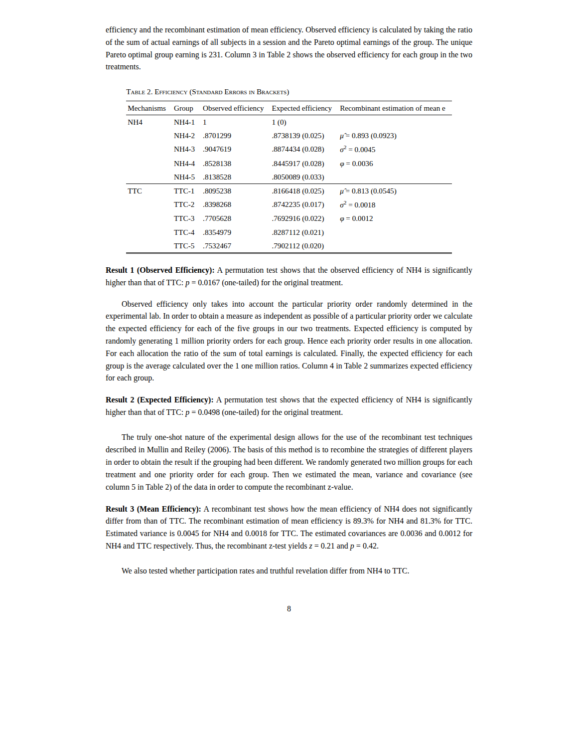efficiency and the recombinant estimation of mean efficiency. Observed efficiency is calculated by taking the ratio of the sum of actual earnings of all subjects in a session and the Pareto optimal earnings of the group. The unique Pareto optimal group earning is 231. Column 3 in Table 2 shows the observed efficiency for each group in the two treatments.
T able 2. E fficiency (Standard Errors in Brackets)
| Mechanisms | Group | Observed efficiency | Expected efficiency | Recombinant estimation of mean e |
| --- | --- | --- | --- | --- |
| NH4 | NH4-1 | 1 | 1 (0) | |
| | NH4-2 | .8701299 | .8738139 (0.025) | μ̂ = 0.893 (0.0923) |
| | NH4-3 | .9047619 | .8874434 (0.028) | σ 2 = 0.0045 |
| | NH4-4 | .8528138 | .8445917 (0.028) | φ = 0.0036 |
| | NH4-5 | .8138528 | .8050089 (0.033) | |
| TTC | TTC-1 | .8095238 | .8166418 (0.025) | μ̂ = 0.813 (0.0545) |
| | TTC-2 | .8398268 | .8742235 (0.017) | σ 2 = 0.0018 |
| | TTC-3 | .7705628 | .7692916 (0.022) | φ = 0.0012 |
| | TTC-4 | .8354979 | .8287112 (0.021) | |
| | TTC-5 | .7532467 | .7902112 (0.020) | |
Result 1 (Observed Efficiency): A permutation test shows that the observed efficiency of NH4 is significantly higher than that of TTC: p = 0.0167 (one-tailed) for the original treatment.
Observed efficiency only takes into account the particular priority order randomly determined in the experimental lab. In order to obtain a measure as independent as possible of a particular priority order we calculate the expected efficiency for each of the five groups in our two treatments. Expected efficiency is computed by randomly generating 1 million priority orders for each group. Hence each priority order results in one allocation. For each allocation the ratio of the sum of total earnings is calculated. Finally, the expected efficiency for each group is the average calculated over the 1 one million ratios. Column 4 in Table 2 summarizes expected efficiency for each group.
Result 2 (Expected Efficiency): A permutation test shows that the expected efficiency of NH4 is significantly higher than that of TTC: p = 0.0498 (one-tailed) for the original treatment.
The truly one-shot nature of the experimental design allows for the use of the recombinant test techniques described in Mullin and Reiley (2006). The basis of this method is to recombine the strategies of different players in order to obtain the result if the grouping had been different. We randomly generated two million groups for each treatment and one priority order for each group. Then we estimated the mean, variance and covariance (see column 5 in Table 2) of the data in order to compute the recombinant z-value.
Result 3 (Mean Efficiency): A recombinant test shows how the mean efficiency of NH4 does not significantly differ from than of TTC. The recombinant estimation of mean efficiency is 89.3% for NH4 and 81.3% for TTC. Estimated variance is 0.0045 for NH4 and 0.0018 for TTC. The estimated covariances are 0.0036 and 0.0012 for NH4 and TTC respectively. Thus, the recombinant z-test yields z = 0.21 and p = 0.42.
We also tested whether participation rates and truthful revelation differ from NH4 to TTC.
8